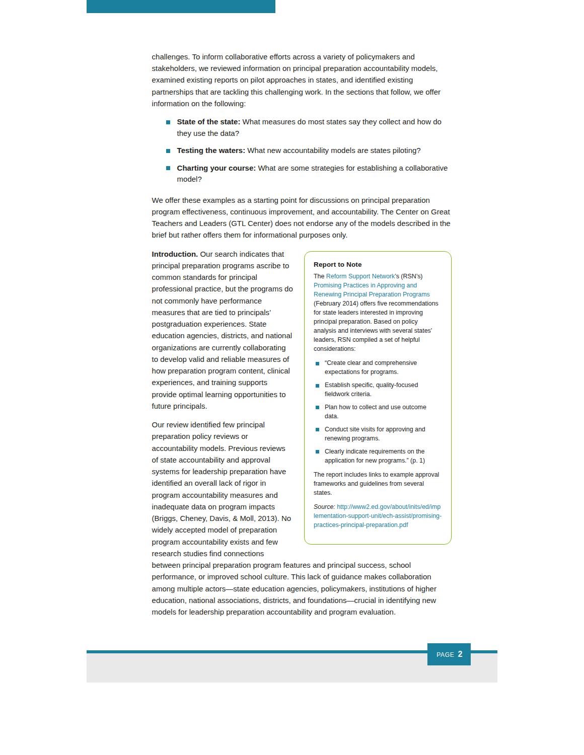challenges. To inform collaborative efforts across a variety of policymakers and stakeholders, we reviewed information on principal preparation accountability models, examined existing reports on pilot approaches in states, and identified existing partnerships that are tackling this challenging work. In the sections that follow, we offer information on the following:
State of the state: What measures do most states say they collect and how do they use the data?
Testing the waters: What new accountability models are states piloting?
Charting your course: What are some strategies for establishing a collaborative model?
We offer these examples as a starting point for discussions on principal preparation program effectiveness, continuous improvement, and accountability. The Center on Great Teachers and Leaders (GTL Center) does not endorse any of the models described in the brief but rather offers them for informational purposes only.
Report to Note
The Reform Support Network’s (RSN’s) Promising Practices in Approving and Renewing Principal Preparation Programs (February 2014) offers five recommendations for state leaders interested in improving principal preparation. Based on policy analysis and interviews with several states' leaders, RSN compiled a set of helpful considerations:
“Create clear and comprehensive expectations for programs.
Establish specific, quality-focused fieldwork criteria.
Plan how to collect and use outcome data.
Conduct site visits for approving and renewing programs.
Clearly indicate requirements on the application for new programs.” (p. 1)
The report includes links to example approval frameworks and guidelines from several states.
Source: http://www2.ed.gov/about/inits/ed/implementation-support-unit/ech-assist/promising-practices-principal-preparation.pdf
Introduction. Our search indicates that principal preparation programs ascribe to common standards for principal professional practice, but the programs do not commonly have performance measures that are tied to principals’ postgraduation experiences. State education agencies, districts, and national organizations are currently collaborating to develop valid and reliable measures of how preparation program content, clinical experiences, and training supports provide optimal learning opportunities to future principals.
Our review identified few principal preparation policy reviews or accountability models. Previous reviews of state accountability and approval systems for leadership preparation have identified an overall lack of rigor in program accountability measures and inadequate data on program impacts (Briggs, Cheney, Davis, & Moll, 2013). No widely accepted model of preparation program accountability exists and few research studies find connections between principal preparation program features and principal success, school performance, or improved school culture. This lack of guidance makes collaboration among multiple actors—state education agencies, policymakers, institutions of higher education, national associations, districts, and foundations—crucial in identifying new models for leadership preparation accountability and program evaluation.
PAGE 2